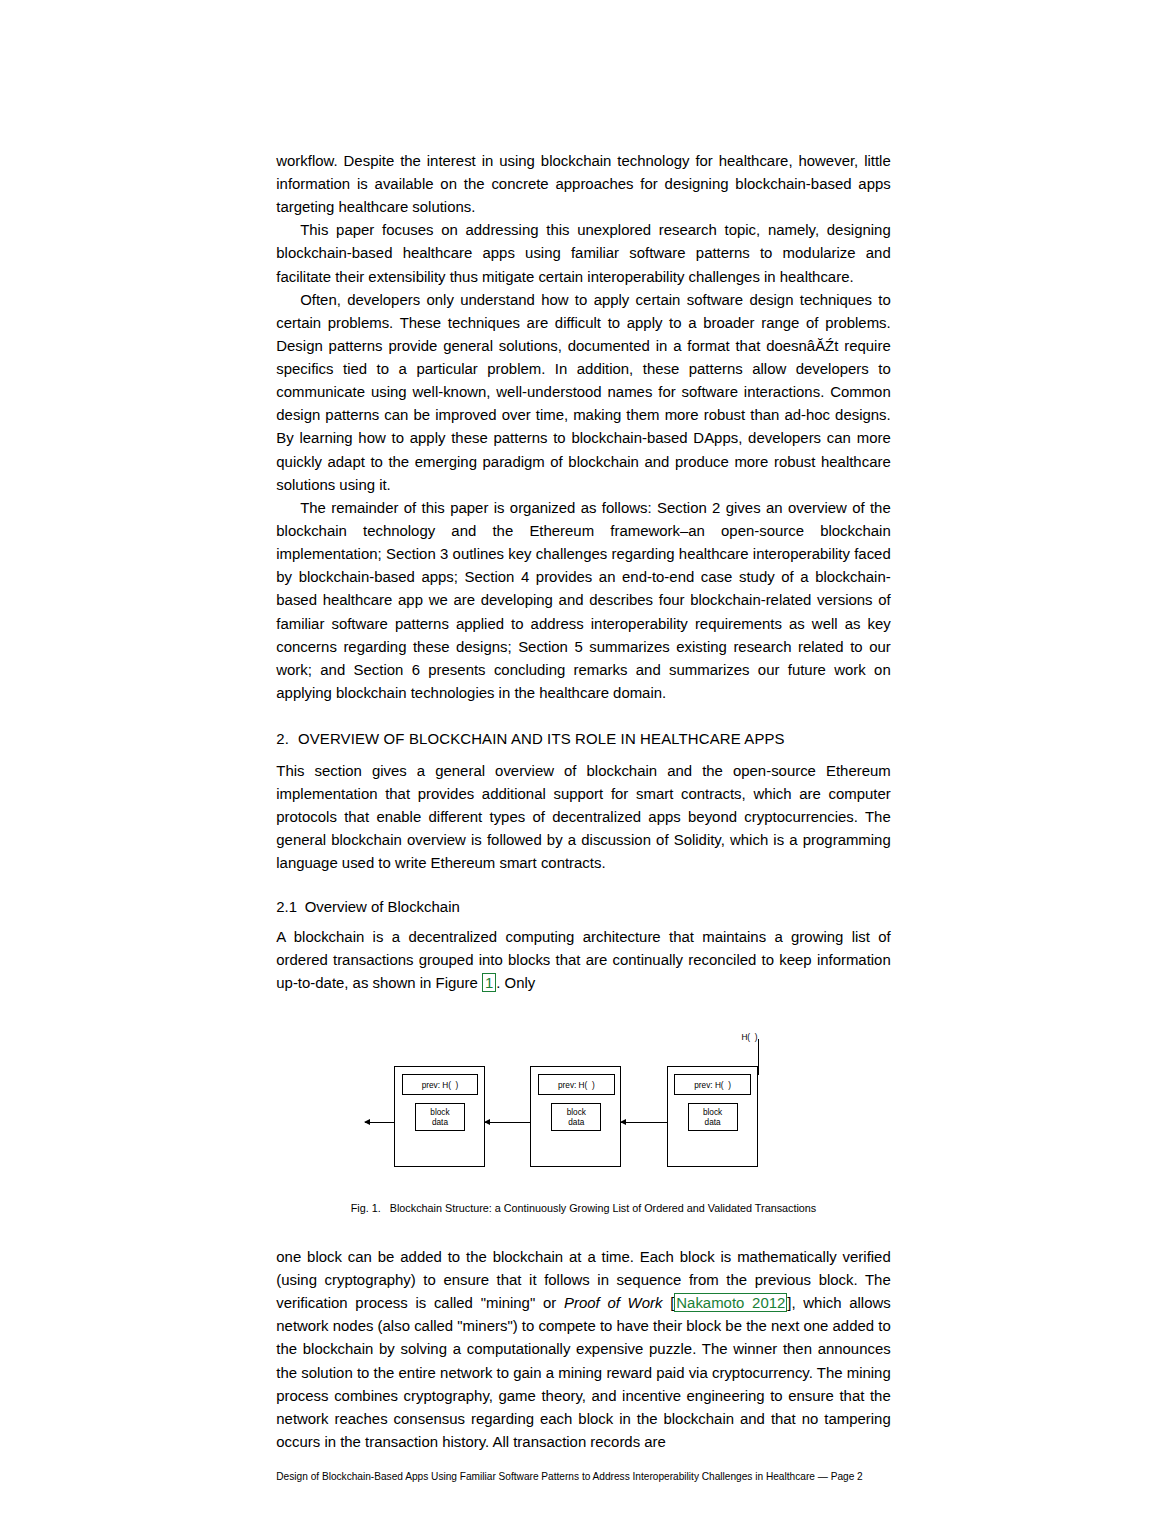workflow. Despite the interest in using blockchain technology for healthcare, however, little information is available on the concrete approaches for designing blockchain-based apps targeting healthcare solutions.
This paper focuses on addressing this unexplored research topic, namely, designing blockchain-based healthcare apps using familiar software patterns to modularize and facilitate their extensibility thus mitigate certain interoperability challenges in healthcare.
Often, developers only understand how to apply certain software design techniques to certain problems. These techniques are difficult to apply to a broader range of problems. Design patterns provide general solutions, documented in a format that doesnâĂŹt require specifics tied to a particular problem. In addition, these patterns allow developers to communicate using well-known, well-understood names for software interactions. Common design patterns can be improved over time, making them more robust than ad-hoc designs. By learning how to apply these patterns to blockchain-based DApps, developers can more quickly adapt to the emerging paradigm of blockchain and produce more robust healthcare solutions using it.
The remainder of this paper is organized as follows: Section 2 gives an overview of the blockchain technology and the Ethereum framework–an open-source blockchain implementation; Section 3 outlines key challenges regarding healthcare interoperability faced by blockchain-based apps; Section 4 provides an end-to-end case study of a blockchain-based healthcare app we are developing and describes four blockchain-related versions of familiar software patterns applied to address interoperability requirements as well as key concerns regarding these designs; Section 5 summarizes existing research related to our work; and Section 6 presents concluding remarks and summarizes our future work on applying blockchain technologies in the healthcare domain.
2. OVERVIEW OF BLOCKCHAIN AND ITS ROLE IN HEALTHCARE APPS
This section gives a general overview of blockchain and the open-source Ethereum implementation that provides additional support for smart contracts, which are computer protocols that enable different types of decentralized apps beyond cryptocurrencies. The general blockchain overview is followed by a discussion of Solidity, which is a programming language used to write Ethereum smart contracts.
2.1 Overview of Blockchain
A blockchain is a decentralized computing architecture that maintains a growing list of ordered transactions grouped into blocks that are continually reconciled to keep information up-to-date, as shown in Figure 1. Only
H( )
prev: H( )
prev: H( )
prev: H( )
block
data
block
data
block
data
Fig. 1. Blockchain Structure: a Continuously Growing List of Ordered and Validated Transactions
one block can be added to the blockchain at a time. Each block is mathematically verified (using cryptography) to ensure that it follows in sequence from the previous block. The verification process is called "mining" or Proof of Work [Nakamoto 2012], which allows network nodes (also called "miners") to compete to have their block be the next one added to the blockchain by solving a computationally expensive puzzle. The winner then announces the solution to the entire network to gain a mining reward paid via cryptocurrency. The mining process combines cryptography, game theory, and incentive engineering to ensure that the network reaches consensus regarding each block in the blockchain and that no tampering occurs in the transaction history. All transaction records are
Design of Blockchain-Based Apps Using Familiar Software Patterns to Address Interoperability Challenges in Healthcare — Page 2